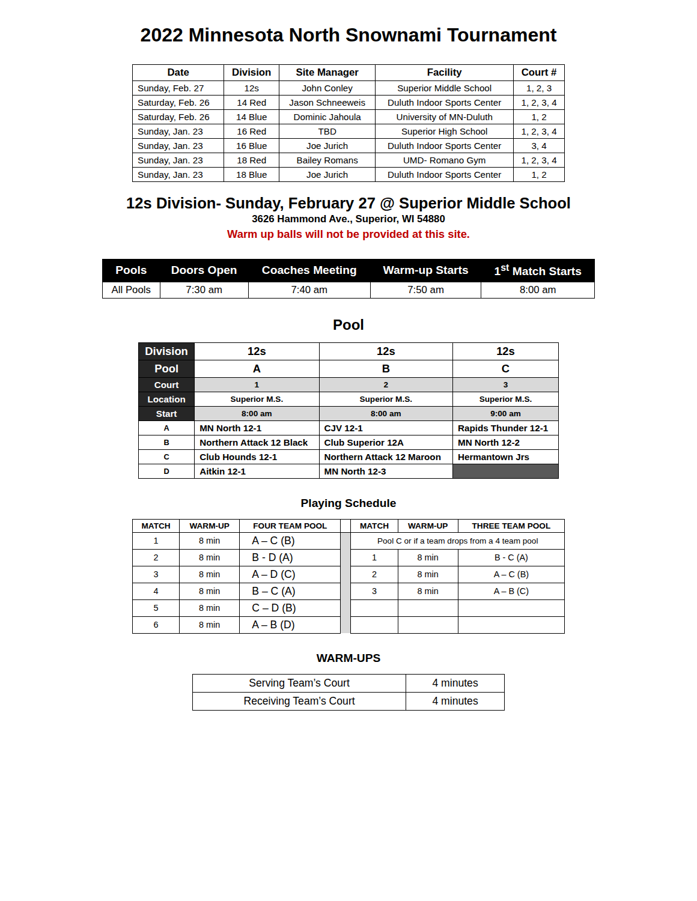2022 Minnesota North Snownami Tournament
| Date | Division | Site Manager | Facility | Court # |
| --- | --- | --- | --- | --- |
| Sunday, Feb. 27 | 12s | John Conley | Superior Middle School | 1, 2, 3 |
| Saturday, Feb. 26 | 14 Red | Jason Schneeweis | Duluth Indoor Sports Center | 1, 2, 3, 4 |
| Saturday, Feb. 26 | 14 Blue | Dominic Jahoula | University of MN-Duluth | 1, 2 |
| Sunday, Jan. 23 | 16 Red | TBD | Superior High School | 1, 2, 3, 4 |
| Sunday, Jan. 23 | 16 Blue | Joe Jurich | Duluth Indoor Sports Center | 3, 4 |
| Sunday, Jan. 23 | 18 Red | Bailey Romans | UMD- Romano Gym | 1, 2, 3, 4 |
| Sunday, Jan. 23 | 18 Blue | Joe Jurich | Duluth Indoor Sports Center | 1, 2 |
12s Division- Sunday, February 27 @ Superior Middle School
3626 Hammond Ave., Superior, WI 54880
Warm up balls will not be provided at this site.
| Pools | Doors Open | Coaches Meeting | Warm-up Starts | 1 st Match Starts |
| --- | --- | --- | --- | --- |
| All Pools | 7:30 am | 7:40 am | 7:50 am | 8:00 am |
Pool
| Division | 12s | 12s | 12s |
| Pool | A | B | C |
| Court | 1 | 2 | 3 |
| Location | Superior M.S. | Superior M.S. | Superior M.S. |
| Start | 8:00 am | 8:00 am | 9:00 am |
| A | MN North 12-1 | CJV 12-1 | Rapids Thunder 12-1 |
| B | Northern Attack 12 Black | Club Superior 12A | MN North 12-2 |
| C | Club Hounds 12-1 | Northern Attack 12 Maroon | Hermantown Jrs |
| D | Aitkin 12-1 | MN North 12-3 | |
Playing Schedule
| MATCH | WARM-UP | FOUR TEAM POOL | | MATCH | WARM-UP | THREE TEAM POOL |
| --- | --- | --- | --- | --- | --- | --- |
| 1 | 8 min | A – C (B) | | Pool C or if a team drops from a 4 team pool |
| 2 | 8 min | B - D (A) | | 1 | 8 min | B - C (A) |
| 3 | 8 min | A – D (C) | | 2 | 8 min | A – C (B) |
| 4 | 8 min | B – C (A) | | 3 | 8 min | A – B (C) |
| 5 | 8 min | C – D (B) | | | | |
| 6 | 8 min | A – B (D) | | | | |
WARM-UPS
| Serving Team’s Court | 4 minutes |
| Receiving Team’s Court | 4 minutes |